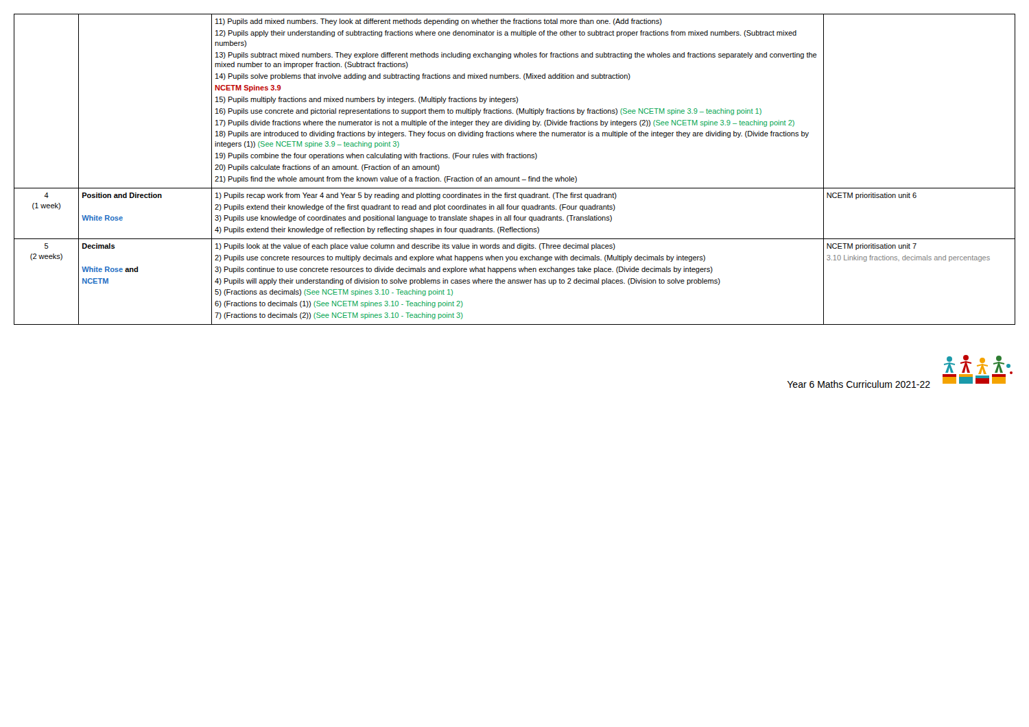| | | 11) Pupils add mixed numbers. They look at different methods depending on whether the fractions total more than one. (Add fractions) 12) Pupils apply their understanding of subtracting fractions where one denominator is a multiple of the other to subtract proper fractions from mixed numbers. (Subtract mixed numbers) 13) Pupils subtract mixed numbers. They explore different methods including exchanging wholes for fractions and subtracting the wholes and fractions separately and converting the mixed number to an improper fraction. (Subtract fractions) 14) Pupils solve problems that involve adding and subtracting fractions and mixed numbers. (Mixed addition and subtraction) NCETM Spines 3.9 15) Pupils multiply fractions and mixed numbers by integers. (Multiply fractions by integers) 16) Pupils use concrete and pictorial representations to support them to multiply fractions. (Multiply fractions by fractions) (See NCETM spine 3.9 – teaching point 1) 17) Pupils divide fractions where the numerator is not a multiple of the integer they are dividing by. (Divide fractions by integers (2)) (See NCETM spine 3.9 – teaching point 2) 18) Pupils are introduced to dividing fractions by integers. They focus on dividing fractions where the numerator is a multiple of the integer they are dividing by. (Divide fractions by integers (1)) (See NCETM spine 3.9 – teaching point 3) 19) Pupils combine the four operations when calculating with fractions. (Four rules with fractions) 20) Pupils calculate fractions of an amount. (Fraction of an amount) 21) Pupils find the whole amount from the known value of a fraction. (Fraction of an amount – find the whole) | |
| 4 (1 week) | Position and Direction White Rose | 1) Pupils recap work from Year 4 and Year 5 by reading and plotting coordinates in the first quadrant. (The first quadrant) 2) Pupils extend their knowledge of the first quadrant to read and plot coordinates in all four quadrants. (Four quadrants) 3) Pupils use knowledge of coordinates and positional language to translate shapes in all four quadrants. (Translations) 4) Pupils extend their knowledge of reflection by reflecting shapes in four quadrants. (Reflections) | NCETM prioritisation unit 6 |
| 5 (2 weeks) | Decimals White Rose and NCETM | 1) Pupils look at the value of each place value column and describe its value in words and digits. (Three decimal places) 2) Pupils use concrete resources to multiply decimals and explore what happens when you exchange with decimals. (Multiply decimals by integers) 3) Pupils continue to use concrete resources to divide decimals and explore what happens when exchanges take place. (Divide decimals by integers) 4) Pupils will apply their understanding of division to solve problems in cases where the answer has up to 2 decimal places. (Division to solve problems) 5) (Fractions as decimals) (See NCETM spines 3.10 - Teaching point 1) 6) (Fractions to decimals (1)) (See NCETM spines 3.10 - Teaching point 2) 7) (Fractions to decimals (2)) (See NCETM spines 3.10 - Teaching point 3) | NCETM prioritisation unit 7 3.10 Linking fractions, decimals and percentages |
Year 6 Maths Curriculum 2021-22